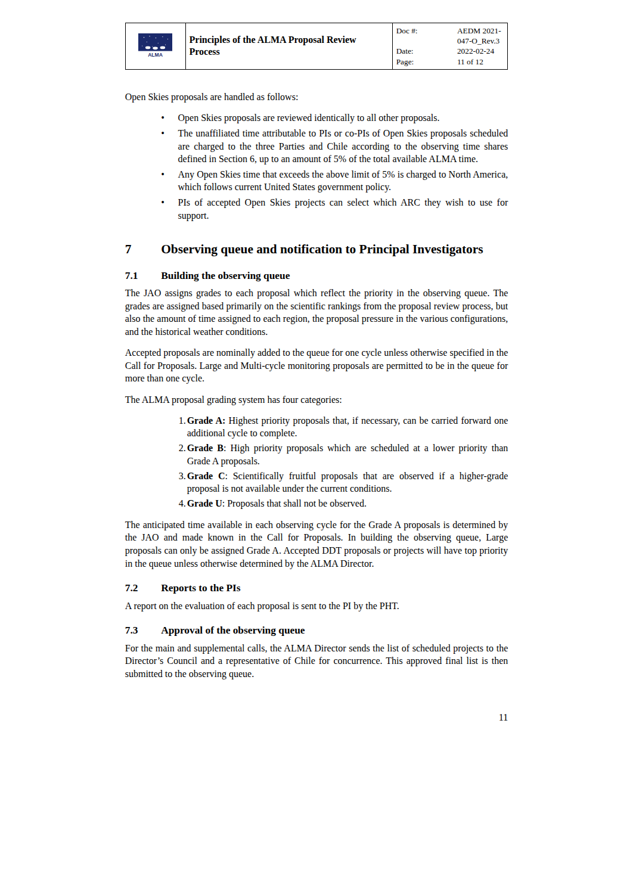| | Principles of the ALMA Proposal Review Process | / Doc #: / AEDM 2021-047-O_Rev.3 / / Date: / 2022-02-24 / / Page: / 11 of 12 / |
Open Skies proposals are handled as follows:
Open Skies proposals are reviewed identically to all other proposals.
The unaffiliated time attributable to PIs or co-PIs of Open Skies proposals scheduled are charged to the three Parties and Chile according to the observing time shares defined in Section 6, up to an amount of 5% of the total available ALMA time.
Any Open Skies time that exceeds the above limit of 5% is charged to North America, which follows current United States government policy.
PIs of accepted Open Skies projects can select which ARC they wish to use for support.
7 Observing queue and notification to Principal Investigators
7.1 Building the observing queue
The JAO assigns grades to each proposal which reflect the priority in the observing queue. The grades are assigned based primarily on the scientific rankings from the proposal review process, but also the amount of time assigned to each region, the proposal pressure in the various configurations, and the historical weather conditions.
Accepted proposals are nominally added to the queue for one cycle unless otherwise specified in the Call for Proposals. Large and Multi-cycle monitoring proposals are permitted to be in the queue for more than one cycle.
The ALMA proposal grading system has four categories:
Grade A: Highest priority proposals that, if necessary, can be carried forward one additional cycle to complete.
Grade B: High priority proposals which are scheduled at a lower priority than Grade A proposals.
Grade C: Scientifically fruitful proposals that are observed if a higher-grade proposal is not available under the current conditions.
Grade U: Proposals that shall not be observed.
The anticipated time available in each observing cycle for the Grade A proposals is determined by the JAO and made known in the Call for Proposals. In building the observing queue, Large proposals can only be assigned Grade A. Accepted DDT proposals or projects will have top priority in the queue unless otherwise determined by the ALMA Director.
7.2 Reports to the PIs
A report on the evaluation of each proposal is sent to the PI by the PHT.
7.3 Approval of the observing queue
For the main and supplemental calls, the ALMA Director sends the list of scheduled projects to the Director’s Council and a representative of Chile for concurrence. This approved final list is then submitted to the observing queue.
11